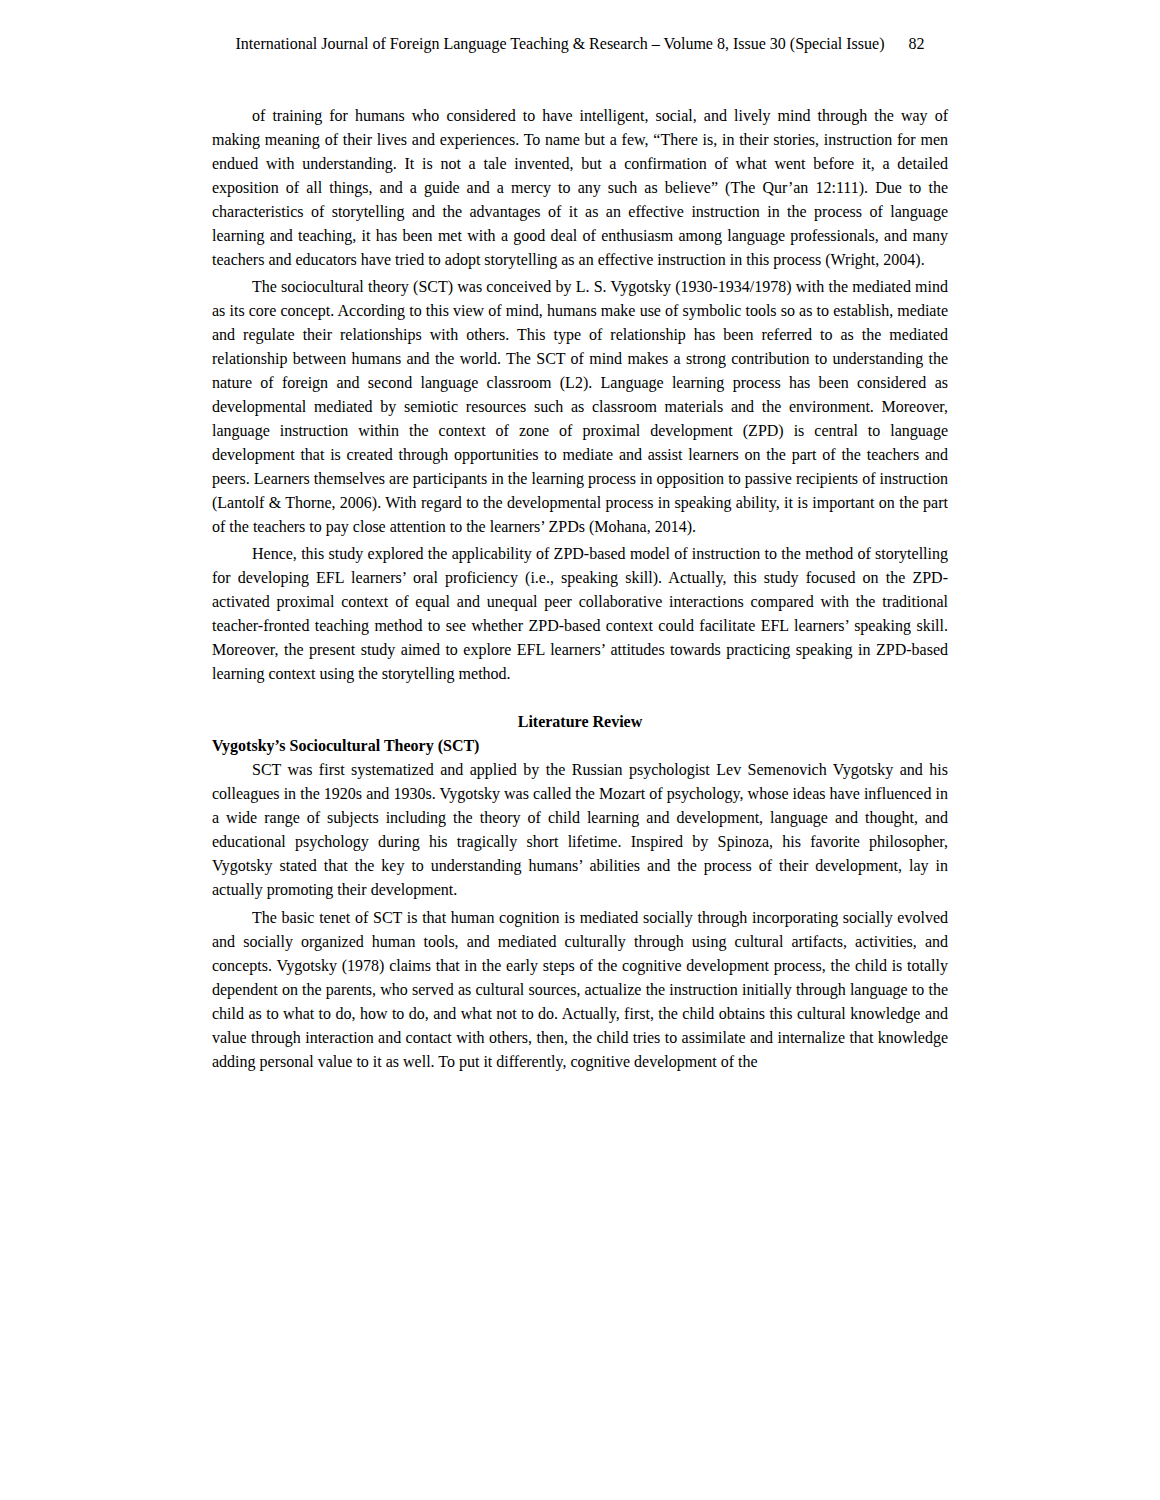International Journal of Foreign Language Teaching & Research – Volume 8, Issue 30 (Special Issue)
82
of training for humans who considered to have intelligent, social, and lively mind through the way of making meaning of their lives and experiences. To name but a few, “There is, in their stories, instruction for men endued with understanding. It is not a tale invented, but a confirmation of what went before it, a detailed exposition of all things, and a guide and a mercy to any such as believe” (The Qur’an 12:111). Due to the characteristics of storytelling and the advantages of it as an effective instruction in the process of language learning and teaching, it has been met with a good deal of enthusiasm among language professionals, and many teachers and educators have tried to adopt storytelling as an effective instruction in this process (Wright, 2004).
The sociocultural theory (SCT) was conceived by L. S. Vygotsky (1930-1934/1978) with the mediated mind as its core concept. According to this view of mind, humans make use of symbolic tools so as to establish, mediate and regulate their relationships with others. This type of relationship has been referred to as the mediated relationship between humans and the world. The SCT of mind makes a strong contribution to understanding the nature of foreign and second language classroom (L2). Language learning process has been considered as developmental mediated by semiotic resources such as classroom materials and the environment. Moreover, language instruction within the context of zone of proximal development (ZPD) is central to language development that is created through opportunities to mediate and assist learners on the part of the teachers and peers. Learners themselves are participants in the learning process in opposition to passive recipients of instruction (Lantolf & Thorne, 2006). With regard to the developmental process in speaking ability, it is important on the part of the teachers to pay close attention to the learners’ ZPDs (Mohana, 2014).
Hence, this study explored the applicability of ZPD-based model of instruction to the method of storytelling for developing EFL learners’ oral proficiency (i.e., speaking skill). Actually, this study focused on the ZPD-activated proximal context of equal and unequal peer collaborative interactions compared with the traditional teacher-fronted teaching method to see whether ZPD-based context could facilitate EFL learners’ speaking skill. Moreover, the present study aimed to explore EFL learners’ attitudes towards practicing speaking in ZPD-based learning context using the storytelling method.
Literature Review
Vygotsky’s Sociocultural Theory (SCT)
SCT was first systematized and applied by the Russian psychologist Lev Semenovich Vygotsky and his colleagues in the 1920s and 1930s. Vygotsky was called the Mozart of psychology, whose ideas have influenced in a wide range of subjects including the theory of child learning and development, language and thought, and educational psychology during his tragically short lifetime. Inspired by Spinoza, his favorite philosopher, Vygotsky stated that the key to understanding humans’ abilities and the process of their development, lay in actually promoting their development.
The basic tenet of SCT is that human cognition is mediated socially through incorporating socially evolved and socially organized human tools, and mediated culturally through using cultural artifacts, activities, and concepts. Vygotsky (1978) claims that in the early steps of the cognitive development process, the child is totally dependent on the parents, who served as cultural sources, actualize the instruction initially through language to the child as to what to do, how to do, and what not to do. Actually, first, the child obtains this cultural knowledge and value through interaction and contact with others, then, the child tries to assimilate and internalize that knowledge adding personal value to it as well. To put it differently, cognitive development of the